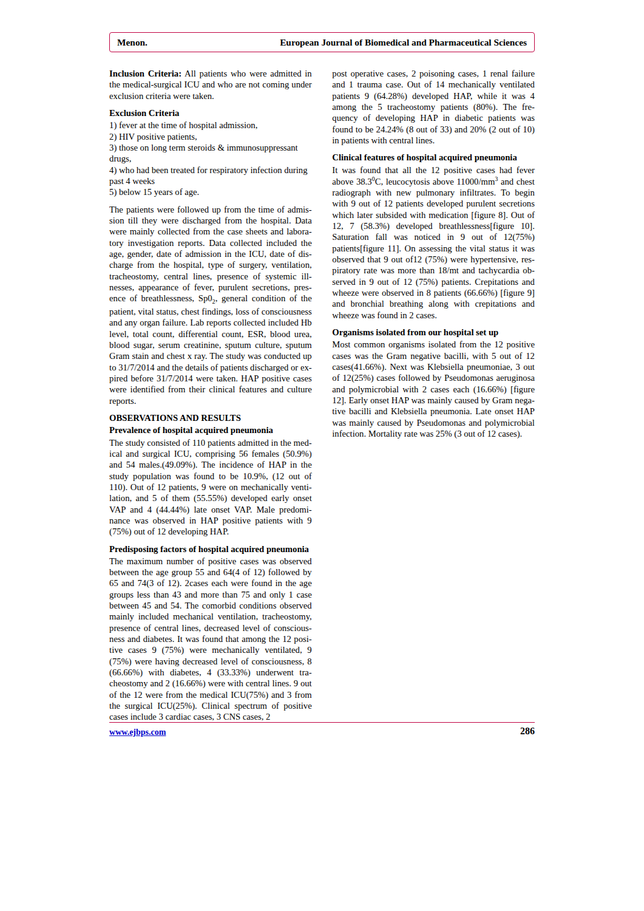Menon.
European Journal of Biomedical and Pharmaceutical Sciences
Inclusion Criteria: All patients who were admitted in the medical-surgical ICU and who are not coming under exclusion criteria were taken.
Exclusion Criteria
1) fever at the time of hospital admission,
2) HIV positive patients,
3) those on long term steroids & immunosuppressant drugs,
4) who had been treated for respiratory infection during past 4 weeks
5) below 15 years of age.
The patients were followed up from the time of admission till they were discharged from the hospital. Data were mainly collected from the case sheets and laboratory investigation reports. Data collected included the age, gender, date of admission in the ICU, date of discharge from the hospital, type of surgery, ventilation, tracheostomy, central lines, presence of systemic illnesses, appearance of fever, purulent secretions, presence of breathlessness, Sp02, general condition of the patient, vital status, chest findings, loss of consciousness and any organ failure. Lab reports collected included Hb level, total count, differential count, ESR, blood urea, blood sugar, serum creatinine, sputum culture, sputum Gram stain and chest x ray. The study was conducted up to 31/7/2014 and the details of patients discharged or expired before 31/7/2014 were taken. HAP positive cases were identified from their clinical features and culture reports.
OBSERVATIONS AND RESULTS
Prevalence of hospital acquired pneumonia
The study consisted of 110 patients admitted in the medical and surgical ICU, comprising 56 females (50.9%) and 54 males.(49.09%). The incidence of HAP in the study population was found to be 10.9%, (12 out of 110). Out of 12 patients, 9 were on mechanically ventilation, and 5 of them (55.55%) developed early onset VAP and 4 (44.44%) late onset VAP. Male predominance was observed in HAP positive patients with 9 (75%) out of 12 developing HAP.
Predisposing factors of hospital acquired pneumonia
The maximum number of positive cases was observed between the age group 55 and 64(4 of 12) followed by 65 and 74(3 of 12). 2cases each were found in the age groups less than 43 and more than 75 and only 1 case between 45 and 54. The comorbid conditions observed mainly included mechanical ventilation, tracheostomy, presence of central lines, decreased level of consciousness and diabetes. It was found that among the 12 positive cases 9 (75%) were mechanically ventilated, 9 (75%) were having decreased level of consciousness, 8 (66.66%) with diabetes, 4 (33.33%) underwent tracheostomy and 2 (16.66%) were with central lines. 9 out of the 12 were from the medical ICU(75%) and 3 from the surgical ICU(25%). Clinical spectrum of positive cases include 3 cardiac cases, 3 CNS cases, 2
post operative cases, 2 poisoning cases, 1 renal failure and 1 trauma case. Out of 14 mechanically ventilated patients 9 (64.28%) developed HAP, while it was 4 among the 5 tracheostomy patients (80%). The frequency of developing HAP in diabetic patients was found to be 24.24% (8 out of 33) and 20% (2 out of 10) in patients with central lines.
Clinical features of hospital acquired pneumonia
It was found that all the 12 positive cases had fever above 38.30C, leucocytosis above 11000/mm3 and chest radiograph with new pulmonary infiltrates. To begin with 9 out of 12 patients developed purulent secretions which later subsided with medication [figure 8]. Out of 12, 7 (58.3%) developed breathlessness[figure 10]. Saturation fall was noticed in 9 out of 12(75%) patients[figure 11]. On assessing the vital status it was observed that 9 out of12 (75%) were hypertensive, respiratory rate was more than 18/mt and tachycardia observed in 9 out of 12 (75%) patients. Crepitations and wheeze were observed in 8 patients (66.66%) [figure 9] and bronchial breathing along with crepitations and wheeze was found in 2 cases.
Organisms isolated from our hospital set up
Most common organisms isolated from the 12 positive cases was the Gram negative bacilli, with 5 out of 12 cases(41.66%). Next was Klebsiella pneumoniae, 3 out of 12(25%) cases followed by Pseudomonas aeruginosa and polymicrobial with 2 cases each (16.66%) [figure 12]. Early onset HAP was mainly caused by Gram negative bacilli and Klebsiella pneumonia. Late onset HAP was mainly caused by Pseudomonas and polymicrobial infection. Mortality rate was 25% (3 out of 12 cases).
www.ejbps.com
286